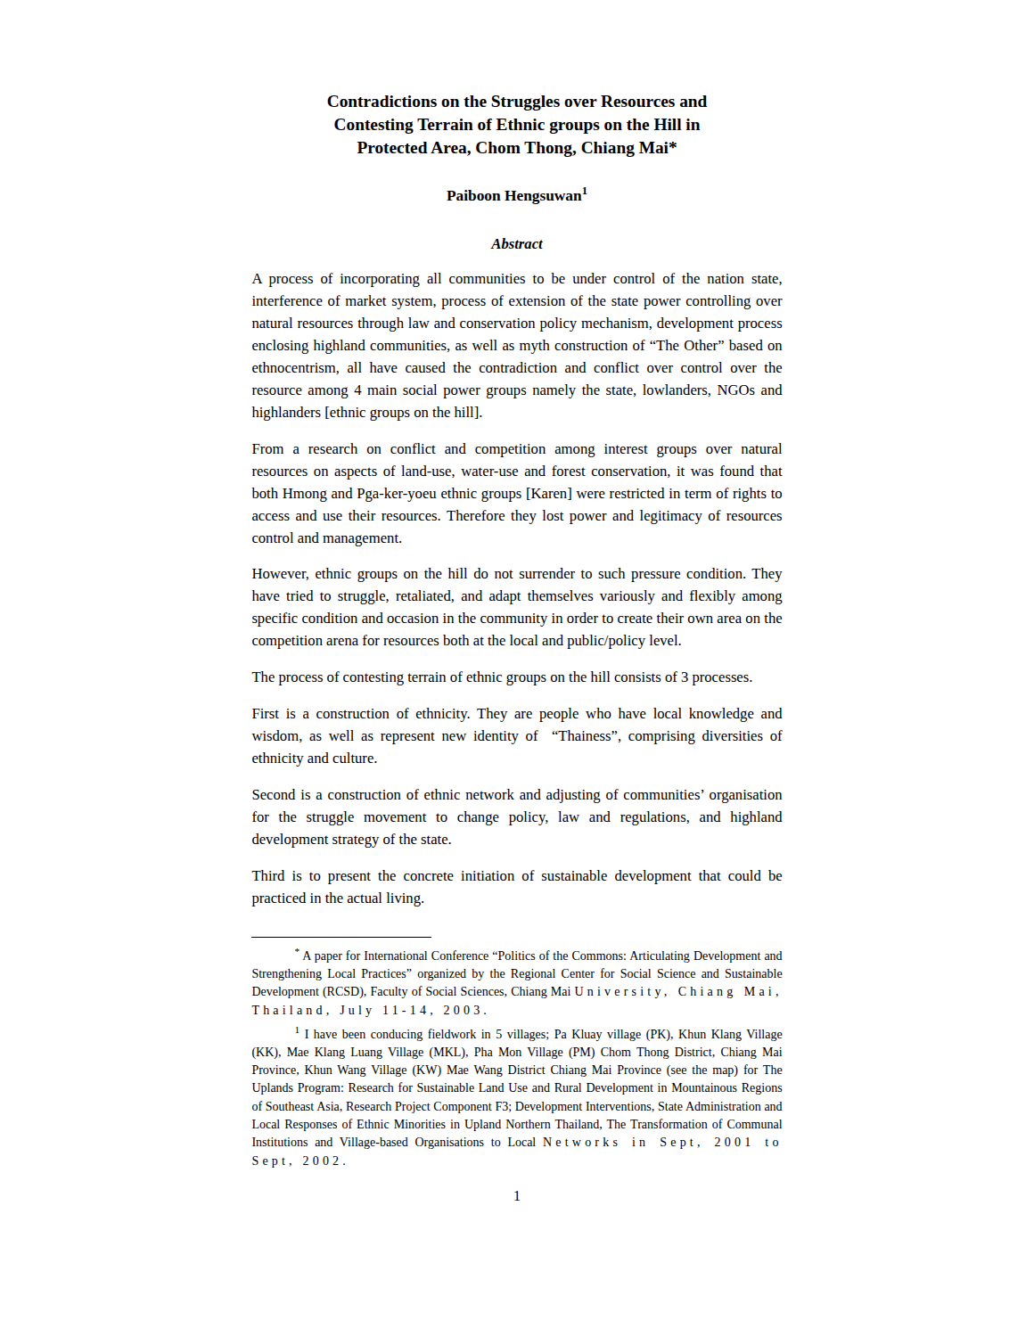Contradictions on the Struggles over Resources and
Contesting Terrain of Ethnic groups on the Hill in
Protected Area, Chom Thong, Chiang Mai*
Paiboon Hengsuwan1
Abstract
A process of incorporating all communities to be under control of the nation state, interference of market system, process of extension of the state power controlling over natural resources through law and conservation policy mechanism, development process enclosing highland communities, as well as myth construction of “The Other” based on ethnocentrism, all have caused the contradiction and conflict over control over the resource among 4 main social power groups namely the state, lowlanders, NGOs and highlanders [ethnic groups on the hill].
From a research on conflict and competition among interest groups over natural resources on aspects of land-use, water-use and forest conservation, it was found that both Hmong and Pga-ker-yoeu ethnic groups [Karen] were restricted in term of rights to access and use their resources. Therefore they lost power and legitimacy of resources control and management.
However, ethnic groups on the hill do not surrender to such pressure condition. They have tried to struggle, retaliated, and adapt themselves variously and flexibly among specific condition and occasion in the community in order to create their own area on the competition arena for resources both at the local and public/policy level.
The process of contesting terrain of ethnic groups on the hill consists of 3 processes.
First is a construction of ethnicity. They are people who have local knowledge and wisdom, as well as represent new identity of “Thainess”, comprising diversities of ethnicity and culture.
Second is a construction of ethnic network and adjusting of communities’ organisation for the struggle movement to change policy, law and regulations, and highland development strategy of the state.
Third is to present the concrete initiation of sustainable development that could be practiced in the actual living.
* A paper for International Conference “Politics of the Commons: Articulating Development and Strengthening Local Practices” organized by the Regional Center for Social Science and Sustainable Development (RCSD), Faculty of Social Sciences, Chiang Mai University, Chiang Mai, Thailand, July 11-14, 2003.
1 I have been conducing fieldwork in 5 villages; Pa Kluay village (PK), Khun Klang Village (KK), Mae Klang Luang Village (MKL), Pha Mon Village (PM) Chom Thong District, Chiang Mai Province, Khun Wang Village (KW) Mae Wang District Chiang Mai Province (see the map) for The Uplands Program: Research for Sustainable Land Use and Rural Development in Mountainous Regions of Southeast Asia, Research Project Component F3; Development Interventions, State Administration and Local Responses of Ethnic Minorities in Upland Northern Thailand, The Transformation of Communal Institutions and Village-based Organisations to Local Networks in Sept, 2001 to Sept, 2002.
1